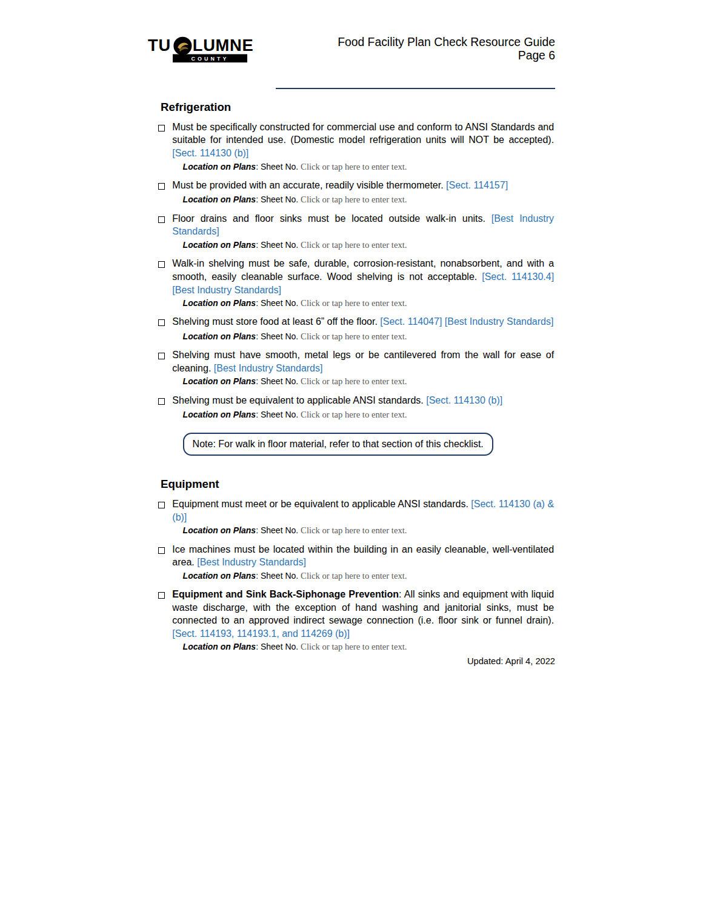TU LUMNE COUNTY
Food Facility Plan Check Resource Guide
Page 6
Refrigeration
Must be specifically constructed for commercial use and conform to ANSI Standards and suitable for intended use. (Domestic model refrigeration units will NOT be accepted). [Sect. 114130 (b)]
Location on Plans: Sheet No. Click or tap here to enter text.
Must be provided with an accurate, readily visible thermometer. [Sect. 114157]
Location on Plans: Sheet No. Click or tap here to enter text.
Floor drains and floor sinks must be located outside walk-in units. [Best Industry Standards]
Location on Plans: Sheet No. Click or tap here to enter text.
Walk-in shelving must be safe, durable, corrosion-resistant, nonabsorbent, and with a smooth, easily cleanable surface. Wood shelving is not acceptable. [Sect. 114130.4] [Best Industry Standards]
Location on Plans: Sheet No. Click or tap here to enter text.
Shelving must store food at least 6” off the floor. [Sect. 114047] [Best Industry Standards]
Location on Plans: Sheet No. Click or tap here to enter text.
Shelving must have smooth, metal legs or be cantilevered from the wall for ease of cleaning. [Best Industry Standards]
Location on Plans: Sheet No. Click or tap here to enter text.
Shelving must be equivalent to applicable ANSI standards. [Sect. 114130 (b)]
Location on Plans: Sheet No. Click or tap here to enter text.
Note: For walk in floor material, refer to that section of this checklist.
Equipment
Equipment must meet or be equivalent to applicable ANSI standards. [Sect. 114130 (a) & (b)]
Location on Plans: Sheet No. Click or tap here to enter text.
Ice machines must be located within the building in an easily cleanable, well-ventilated area. [Best Industry Standards]
Location on Plans: Sheet No. Click or tap here to enter text.
Equipment and Sink Back-Siphonage Prevention: All sinks and equipment with liquid waste discharge, with the exception of hand washing and janitorial sinks, must be connected to an approved indirect sewage connection (i.e. floor sink or funnel drain). [Sect. 114193, 114193.1, and 114269 (b)]
Location on Plans: Sheet No. Click or tap here to enter text.
Updated: April 4, 2022